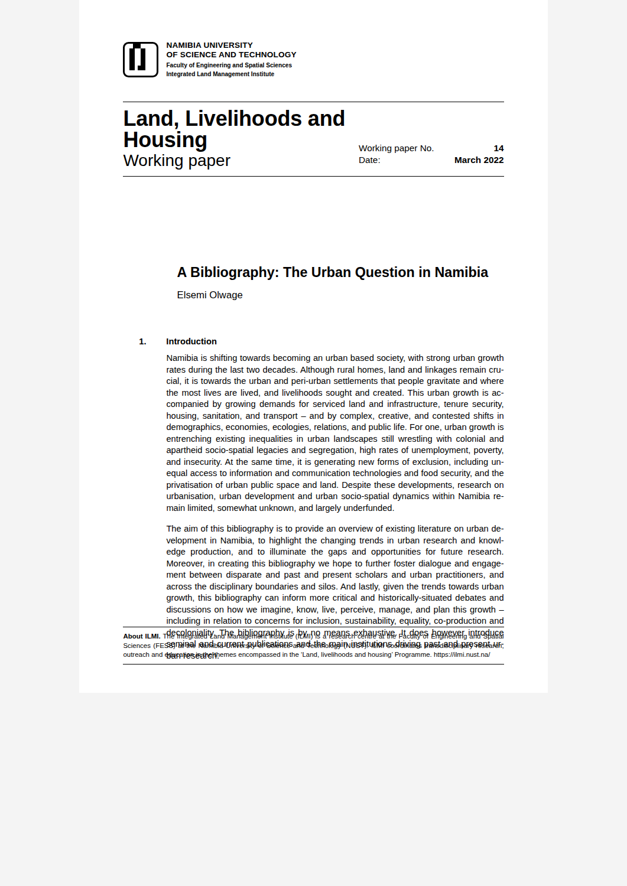Namibia University
of Science and Technology
Faculty of Engineering and Spatial Sciences
Integrated Land Management Institute
Land, Livelihoods and Housing
Working paper
| Working paper No. | 14 |
| Date: | March 2022 |
A Bibliography: The Urban Question in Namibia
Elsemi Olwage
1.
Introduction
Namibia is shifting towards becoming an urban based society, with strong urban growth rates during the last two decades. Although rural homes, land and linkages remain crucial, it is towards the urban and peri-urban settlements that people gravitate and where the most lives are lived, and livelihoods sought and created. This urban growth is accompanied by growing demands for serviced land and infrastructure, tenure security, housing, sanitation, and transport – and by complex, creative, and contested shifts in demographics, economies, ecologies, relations, and public life. For one, urban growth is entrenching existing inequalities in urban landscapes still wrestling with colonial and apartheid socio-spatial legacies and segregation, high rates of unemployment, poverty, and insecurity. At the same time, it is generating new forms of exclusion, including unequal access to information and communication technologies and food security, and the privatisation of urban public space and land. Despite these developments, research on urbanisation, urban development and urban socio-spatial dynamics within Namibia remain limited, somewhat unknown, and largely underfunded.
The aim of this bibliography is to provide an overview of existing literature on urban development in Namibia, to highlight the changing trends in urban research and knowledge production, and to illuminate the gaps and opportunities for future research. Moreover, in creating this bibliography we hope to further foster dialogue and engagement between disparate and past and present scholars and urban practitioners, and across the disciplinary boundaries and silos. And lastly, given the trends towards urban growth, this bibliography can inform more critical and historically-situated debates and discussions on how we imagine, know, live, perceive, manage, and plan this growth – including in relation to concerns for inclusion, sustainability, equality, co-production and decoloniality. The bibliography is by no means exhaustive. It does however introduce seminal and current publications and the main institutions driving past and present urban research.
About ILMI. The Integrated Land Management Institute (ILMI) is a research centre at the Faculty of Engineering and Spatial Sciences (FESS) at the Namibia University of Science and Technology (NUST). ILMI coordinates transdisciplinary research, outreach and education in the themes encompassed in the ‘Land, livelihoods and housing’ Programme. https://ilmi.nust.na/